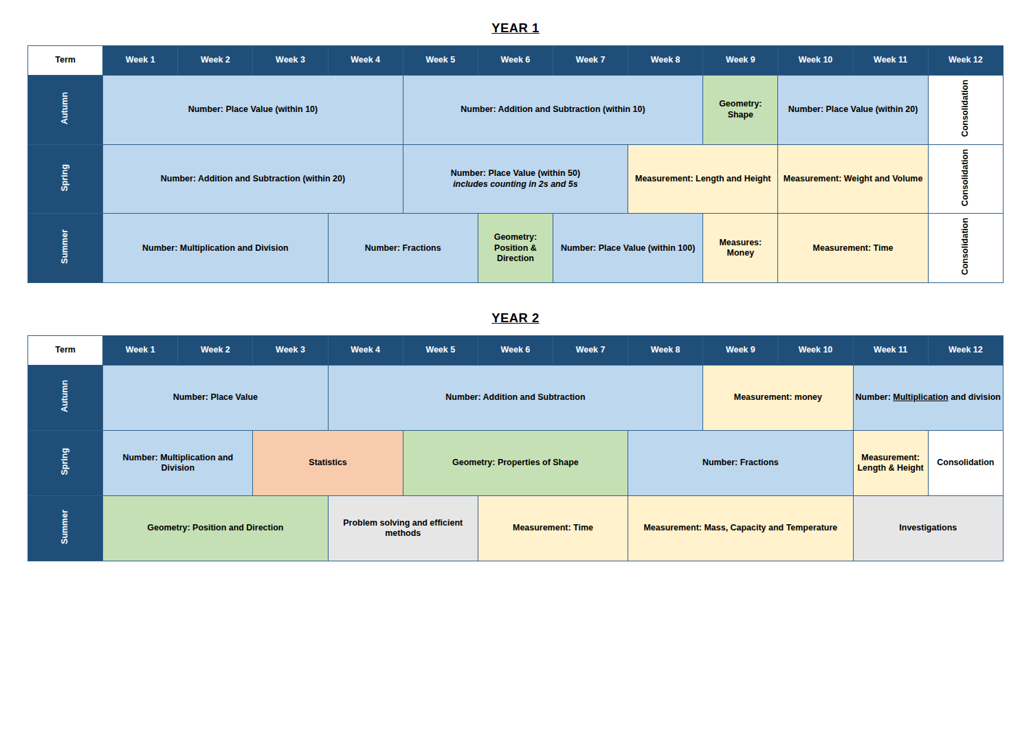YEAR 1
| Term | Week 1 | Week 2 | Week 3 | Week 4 | Week 5 | Week 6 | Week 7 | Week 8 | Week 9 | Week 10 | Week 11 | Week 12 |
| --- | --- | --- | --- | --- | --- | --- | --- | --- | --- | --- | --- | --- |
| Autumn | Number: Place Value (within 10) | Number: Addition and Subtraction (within 10) | Geometry: Shape | Number: Place Value (within 20) | Consolidation |
| Spring | Number: Addition and Subtraction (within 20) | Number: Place Value (within 50) includes counting in 2s and 5s | Measurement: Length and Height | Measurement: Weight and Volume | Consolidation |
| Summer | Number: Multiplication and Division | Number: Fractions | Geometry: Position & Direction | Number: Place Value (within 100) | Measures: Money | Measurement: Time | Consolidation |
YEAR 2
| Term | Week 1 | Week 2 | Week 3 | Week 4 | Week 5 | Week 6 | Week 7 | Week 8 | Week 9 | Week 10 | Week 11 | Week 12 |
| --- | --- | --- | --- | --- | --- | --- | --- | --- | --- | --- | --- | --- |
| Autumn | Number: Place Value | Number: Addition and Subtraction | Measurement: money | Number: Multiplication and division |
| Spring | Number: Multiplication and Division | Statistics | Geometry: Properties of Shape | Number: Fractions | Measurement: Length & Height | Consolidation |
| Summer | Geometry: Position and Direction | Problem solving and efficient methods | Measurement: Time | Measurement: Mass, Capacity and Temperature | Investigations |